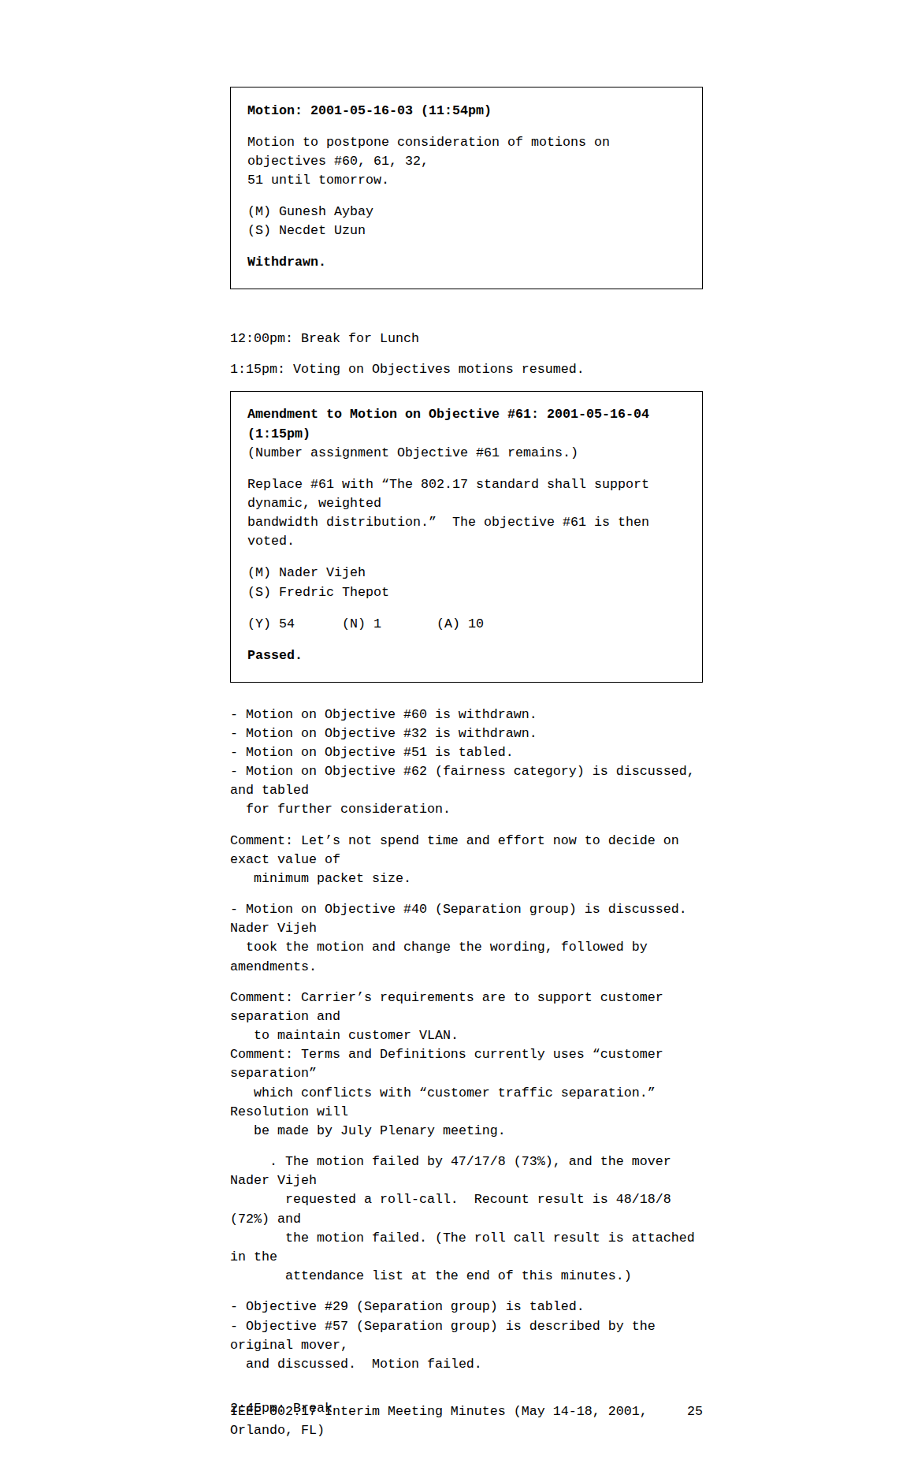Motion: 2001-05-16-03 (11:54pm)
Motion to postpone consideration of motions on objectives #60, 61, 32, 51 until tomorrow.
(M) Gunesh Aybay (S) Necdet Uzun
Withdrawn.
12:00pm: Break for Lunch
1:15pm: Voting on Objectives motions resumed.
Amendment to Motion on Objective #61: 2001-05-16-04 (1:15pm)
(Number assignment Objective #61 remains.)
Replace #61 with “The 802.17 standard shall support dynamic, weighted bandwidth distribution.” The objective #61 is then voted.
(M) Nader Vijeh (S) Fredric Thepot
(Y) 54 (N) 1 (A) 10
Passed.
- Motion on Objective #60 is withdrawn. - Motion on Objective #32 is withdrawn. - Motion on Objective #51 is tabled. - Motion on Objective #62 (fairness category) is discussed, and tabled for further consideration.
Comment: Let’s not spend time and effort now to decide on exact value of minimum packet size.
- Motion on Objective #40 (Separation group) is discussed. Nader Vijeh took the motion and change the wording, followed by amendments.
Comment: Carrier’s requirements are to support customer separation and to maintain customer VLAN. Comment: Terms and Definitions currently uses “customer separation” which conflicts with “customer traffic separation.” Resolution will be made by July Plenary meeting.
. The motion failed by 47/17/8 (73%), and the mover Nader Vijeh requested a roll-call. Recount result is 48/18/8 (72%) and the motion failed. (The roll call result is attached in the attendance list at the end of this minutes.)
- Objective #29 (Separation group) is tabled. - Objective #57 (Separation group) is described by the original mover, and discussed. Motion failed.
2:45pm: Break
IEEE 802.17 Interim Meeting Minutes (May 14-18, 2001, Orlando, FL) 25